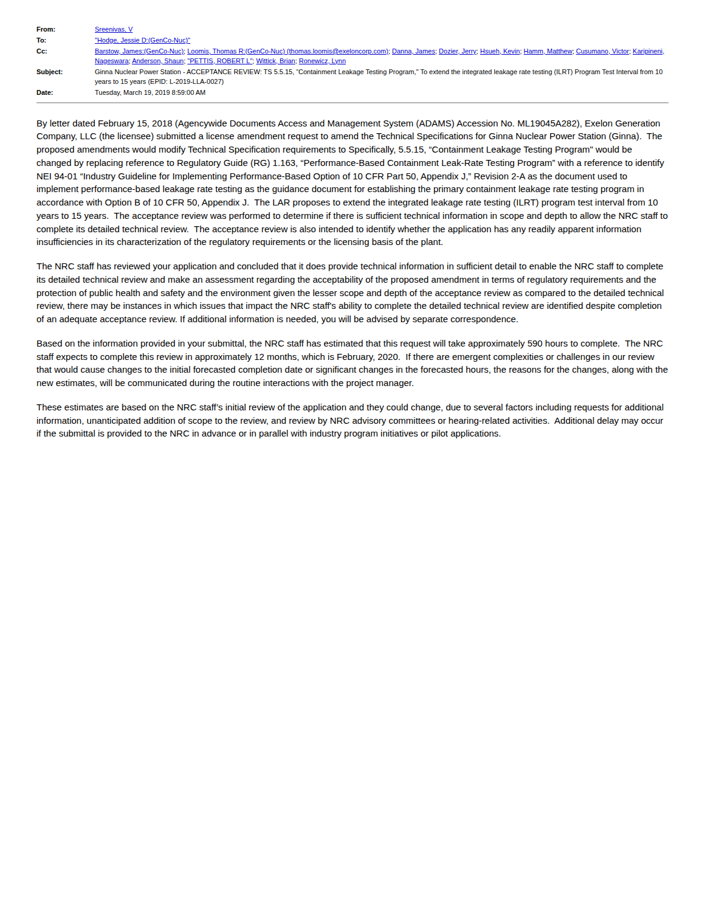| From: | Sreenivas, V |
| To: | "Hodge, Jessie D:(GenCo-Nuc)" |
| Cc: | Barstow, James:(GenCo-Nuc) ; Loomis, Thomas R:(GenCo-Nuc) (thomas.loomis@exeloncorp.com) ; Danna, James ; Dozier, Jerry ; Hsueh, Kevin ; Hamm, Matthew ; Cusumano, Victor ; Karipineni, Nageswara ; Anderson, Shaun ; "PETTIS, ROBERT L" ; Wittick, Brian ; Ronewicz, Lynn |
| Subject: | Ginna Nuclear Power Station - ACCEPTANCE REVIEW: TS 5.5.15, “Containment Leakage Testing Program," To extend the integrated leakage rate testing (ILRT) Program Test Interval from 10 years to 15 years (EPID: L-2019-LLA-0027) |
| Date: | Tuesday, March 19, 2019 8:59:00 AM |
By letter dated February 15, 2018 (Agencywide Documents Access and Management System (ADAMS) Accession No. ML19045A282), Exelon Generation Company, LLC (the licensee) submitted a license amendment request to amend the Technical Specifications for Ginna Nuclear Power Station (Ginna). The proposed amendments would modify Technical Specification requirements to Specifically, 5.5.15, “Containment Leakage Testing Program" would be changed by replacing reference to Regulatory Guide (RG) 1.163, “Performance-Based Containment Leak-Rate Testing Program” with a reference to identify NEI 94-01 “Industry Guideline for Implementing Performance-Based Option of 10 CFR Part 50, Appendix J,” Revision 2-A as the document used to implement performance-based leakage rate testing as the guidance document for establishing the primary containment leakage rate testing program in accordance with Option B of 10 CFR 50, Appendix J. The LAR proposes to extend the integrated leakage rate testing (ILRT) program test interval from 10 years to 15 years. The acceptance review was performed to determine if there is sufficient technical information in scope and depth to allow the NRC staff to complete its detailed technical review. The acceptance review is also intended to identify whether the application has any readily apparent information insufficiencies in its characterization of the regulatory requirements or the licensing basis of the plant.
The NRC staff has reviewed your application and concluded that it does provide technical information in sufficient detail to enable the NRC staff to complete its detailed technical review and make an assessment regarding the acceptability of the proposed amendment in terms of regulatory requirements and the protection of public health and safety and the environment given the lesser scope and depth of the acceptance review as compared to the detailed technical review, there may be instances in which issues that impact the NRC staff's ability to complete the detailed technical review are identified despite completion of an adequate acceptance review. If additional information is needed, you will be advised by separate correspondence.
Based on the information provided in your submittal, the NRC staff has estimated that this request will take approximately 590 hours to complete. The NRC staff expects to complete this review in approximately 12 months, which is February, 2020. If there are emergent complexities or challenges in our review that would cause changes to the initial forecasted completion date or significant changes in the forecasted hours, the reasons for the changes, along with the new estimates, will be communicated during the routine interactions with the project manager.
These estimates are based on the NRC staff’s initial review of the application and they could change, due to several factors including requests for additional information, unanticipated addition of scope to the review, and review by NRC advisory committees or hearing-related activities. Additional delay may occur if the submittal is provided to the NRC in advance or in parallel with industry program initiatives or pilot applications.